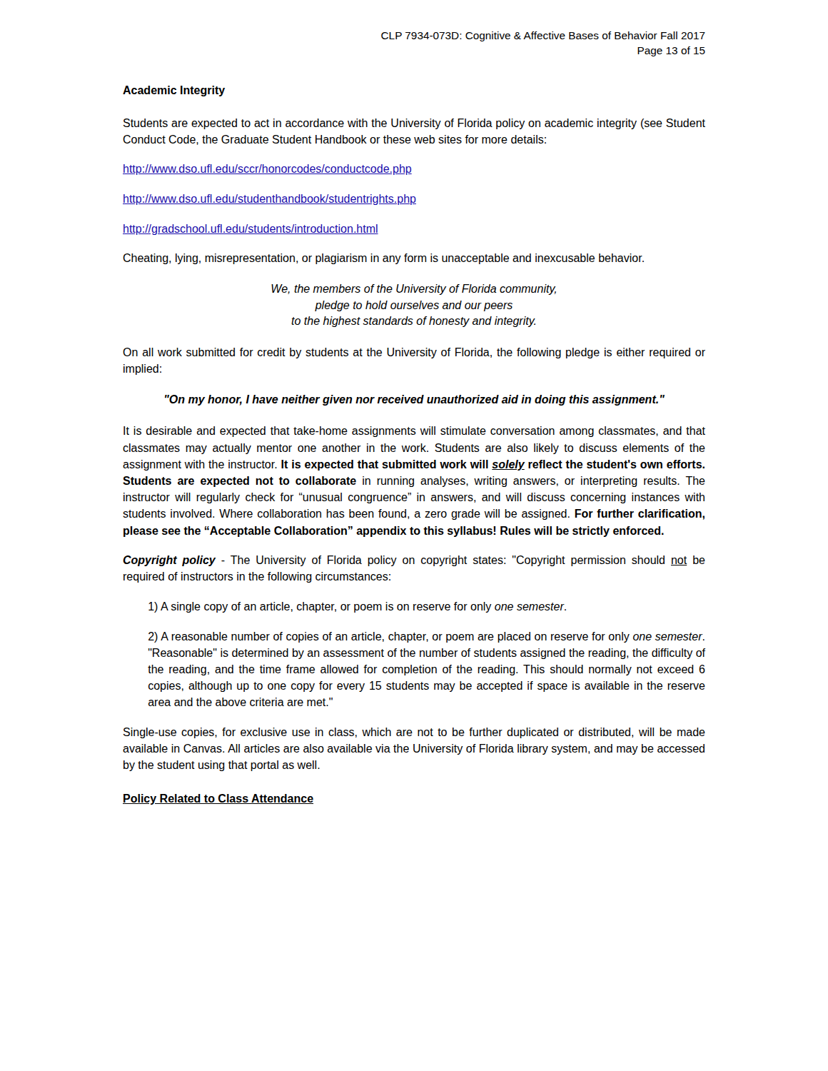CLP 7934-073D: Cognitive & Affective Bases of Behavior Fall 2017
Page 13 of 15
Academic Integrity
Students are expected to act in accordance with the University of Florida policy on academic integrity (see Student Conduct Code, the Graduate Student Handbook or these web sites for more details:
http://www.dso.ufl.edu/sccr/honorcodes/conductcode.php
http://www.dso.ufl.edu/studenthandbook/studentrights.php
http://gradschool.ufl.edu/students/introduction.html
Cheating, lying, misrepresentation, or plagiarism in any form is unacceptable and inexcusable behavior.
We, the members of the University of Florida community,
pledge to hold ourselves and our peers
to the highest standards of honesty and integrity.
On all work submitted for credit by students at the University of Florida, the following pledge is either required or implied:
"On my honor, I have neither given nor received unauthorized aid in doing this assignment."
It is desirable and expected that take-home assignments will stimulate conversation among classmates, and that classmates may actually mentor one another in the work. Students are also likely to discuss elements of the assignment with the instructor. It is expected that submitted work will solely reflect the student's own efforts. Students are expected not to collaborate in running analyses, writing answers, or interpreting results. The instructor will regularly check for “unusual congruence” in answers, and will discuss concerning instances with students involved. Where collaboration has been found, a zero grade will be assigned. For further clarification, please see the “Acceptable Collaboration” appendix to this syllabus! Rules will be strictly enforced.
Copyright policy - The University of Florida policy on copyright states: "Copyright permission should not be required of instructors in the following circumstances:
1) A single copy of an article, chapter, or poem is on reserve for only one semester.
2) A reasonable number of copies of an article, chapter, or poem are placed on reserve for only one semester. "Reasonable" is determined by an assessment of the number of students assigned the reading, the difficulty of the reading, and the time frame allowed for completion of the reading. This should normally not exceed 6 copies, although up to one copy for every 15 students may be accepted if space is available in the reserve area and the above criteria are met."
Single-use copies, for exclusive use in class, which are not to be further duplicated or distributed, will be made available in Canvas. All articles are also available via the University of Florida library system, and may be accessed by the student using that portal as well.
Policy Related to Class Attendance